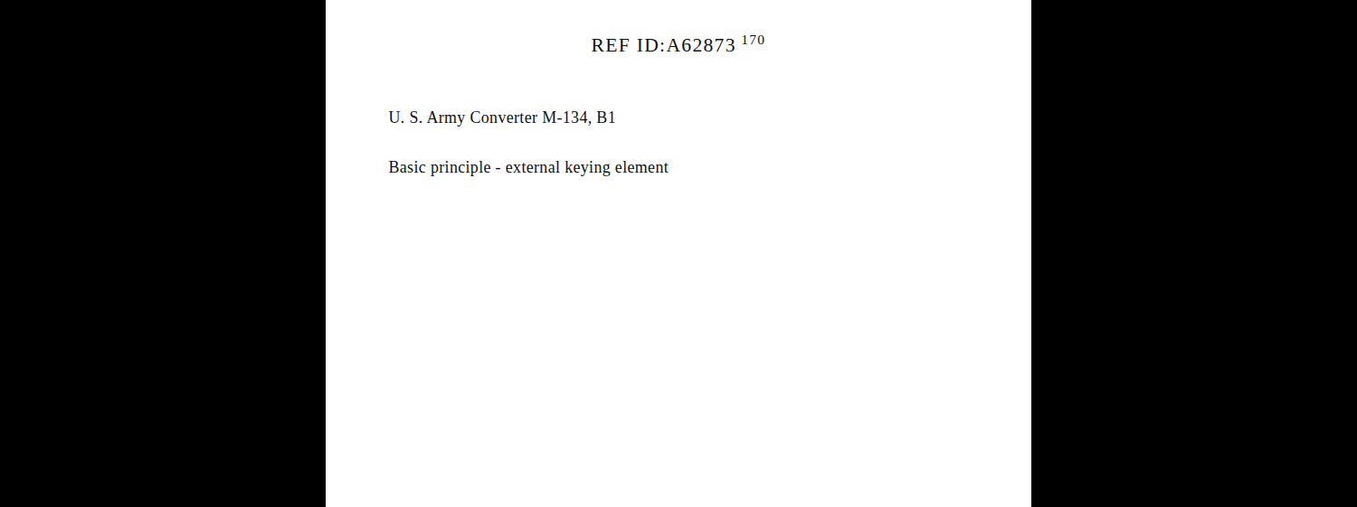REF ID:A62873170
U. S. Army Converter M-134, B1
Basic principle - external keying element